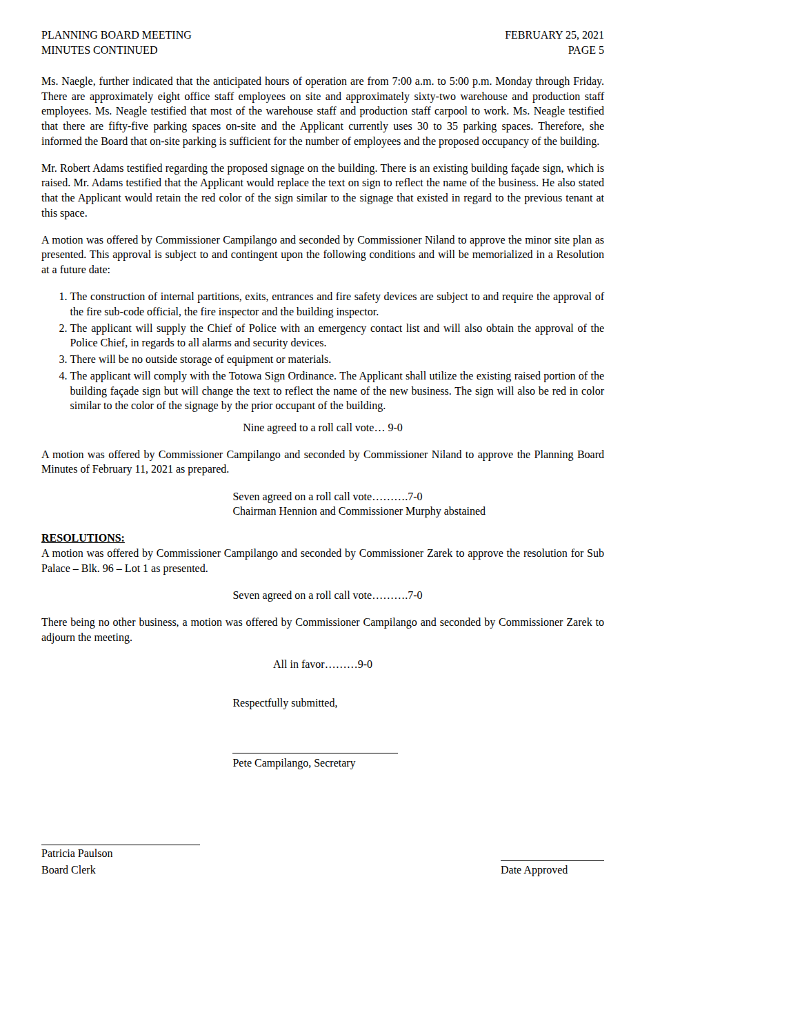PLANNING BOARD MEETING MINUTES CONTINUED
FEBRUARY 25, 2021 PAGE 5
Ms. Naegle, further indicated that the anticipated hours of operation are from 7:00 a.m. to 5:00 p.m. Monday through Friday. There are approximately eight office staff employees on site and approximately sixty-two warehouse and production staff employees. Ms. Neagle testified that most of the warehouse staff and production staff carpool to work. Ms. Neagle testified that there are fifty-five parking spaces on-site and the Applicant currently uses 30 to 35 parking spaces. Therefore, she informed the Board that on-site parking is sufficient for the number of employees and the proposed occupancy of the building.
Mr. Robert Adams testified regarding the proposed signage on the building. There is an existing building façade sign, which is raised. Mr. Adams testified that the Applicant would replace the text on sign to reflect the name of the business. He also stated that the Applicant would retain the red color of the sign similar to the signage that existed in regard to the previous tenant at this space.
A motion was offered by Commissioner Campilango and seconded by Commissioner Niland to approve the minor site plan as presented. This approval is subject to and contingent upon the following conditions and will be memorialized in a Resolution at a future date:
The construction of internal partitions, exits, entrances and fire safety devices are subject to and require the approval of the fire sub-code official, the fire inspector and the building inspector.
The applicant will supply the Chief of Police with an emergency contact list and will also obtain the approval of the Police Chief, in regards to all alarms and security devices.
There will be no outside storage of equipment or materials.
The applicant will comply with the Totowa Sign Ordinance. The Applicant shall utilize the existing raised portion of the building façade sign but will change the text to reflect the name of the new business. The sign will also be red in color similar to the color of the signage by the prior occupant of the building.
Nine agreed to a roll call vote… 9-0
A motion was offered by Commissioner Campilango and seconded by Commissioner Niland to approve the Planning Board Minutes of February 11, 2021 as prepared.
Seven agreed on a roll call vote……….7-0
Chairman Hennion and Commissioner Murphy abstained
Resolutions:
A motion was offered by Commissioner Campilango and seconded by Commissioner Zarek to approve the resolution for Sub Palace – Blk. 96 – Lot 1 as presented.
Seven agreed on a roll call vote……….7-0
There being no other business, a motion was offered by Commissioner Campilango and seconded by Commissioner Zarek to adjourn the meeting.
All in favor………9-0
Respectfully submitted,
Pete Campilango, Secretary
Patricia Paulson
Board Clerk
Date Approved